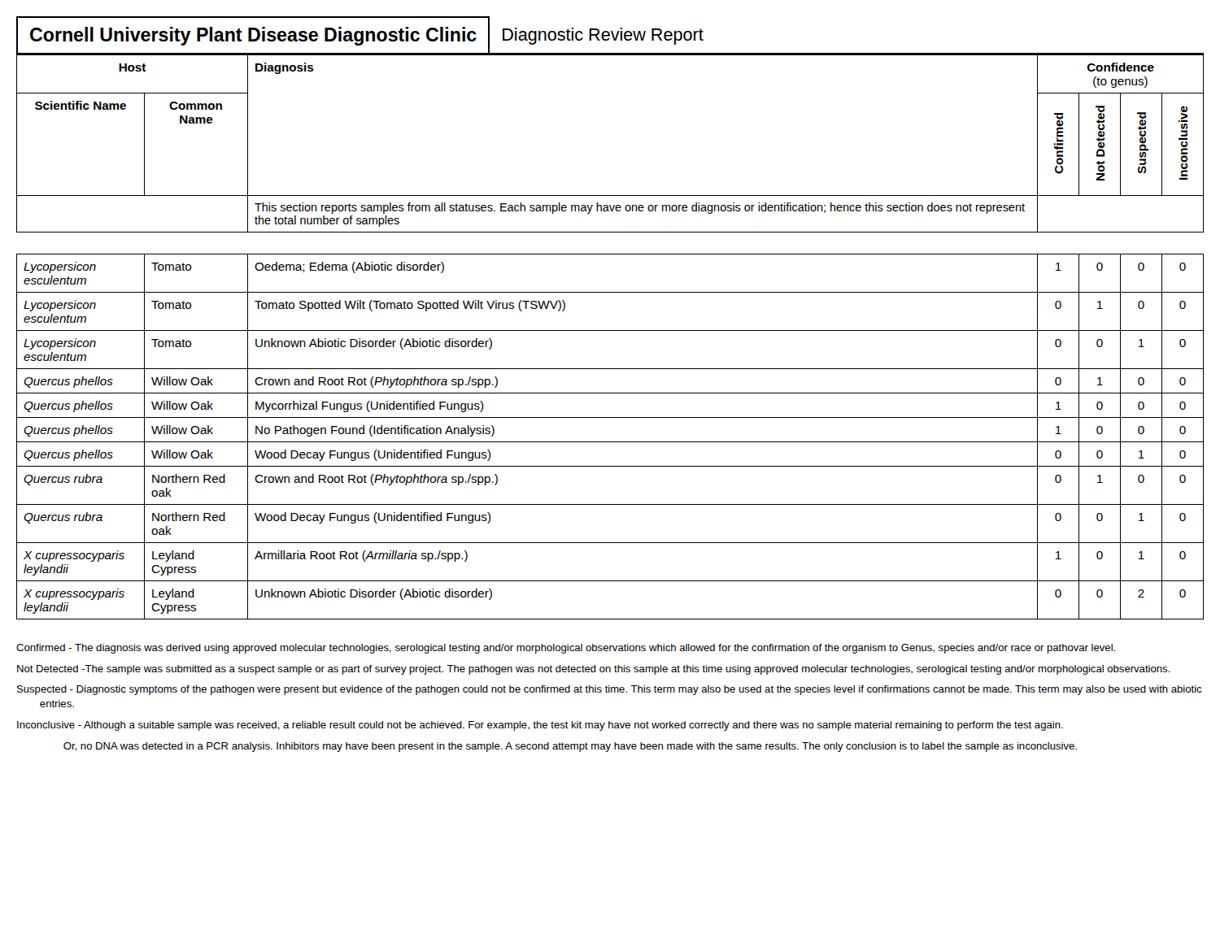Cornell University Plant Disease Diagnostic Clinic
Diagnostic Review Report
| Host | Diagnosis | Confidence (to genus) |
| --- | --- | --- |
| Scientific Name | Common Name | Confirmed | Not Detected | Suspected | Inconclusive |
| | This section reports samples from all statuses. Each sample may have one or more diagnosis or identification; hence this section does not represent the total number of samples | |
| Lycopersicon esculentum | Tomato | Oedema; Edema (Abiotic disorder) | 1 | 0 | 0 | 0 |
| Lycopersicon esculentum | Tomato | Tomato Spotted Wilt (Tomato Spotted Wilt Virus (TSWV)) | 0 | 1 | 0 | 0 |
| Lycopersicon esculentum | Tomato | Unknown Abiotic Disorder (Abiotic disorder) | 0 | 0 | 1 | 0 |
| Quercus phellos | Willow Oak | Crown and Root Rot ( Phytophthora sp./spp.) | 0 | 1 | 0 | 0 |
| Quercus phellos | Willow Oak | Mycorrhizal Fungus (Unidentified Fungus) | 1 | 0 | 0 | 0 |
| Quercus phellos | Willow Oak | No Pathogen Found (Identification Analysis) | 1 | 0 | 0 | 0 |
| Quercus phellos | Willow Oak | Wood Decay Fungus (Unidentified Fungus) | 0 | 0 | 1 | 0 |
| Quercus rubra | Northern Red oak | Crown and Root Rot ( Phytophthora sp./spp.) | 0 | 1 | 0 | 0 |
| Quercus rubra | Northern Red oak | Wood Decay Fungus (Unidentified Fungus) | 0 | 0 | 1 | 0 |
| X cupressocyparis leylandii | Leyland Cypress | Armillaria Root Rot ( Armillaria sp./spp.) | 1 | 0 | 1 | 0 |
| X cupressocyparis leylandii | Leyland Cypress | Unknown Abiotic Disorder (Abiotic disorder) | 0 | 0 | 2 | 0 |
Confirmed - The diagnosis was derived using approved molecular technologies, serological testing and/or morphological observations which allowed for the confirmation of the organism to Genus, species and/or race or pathovar level.
Not Detected -The sample was submitted as a suspect sample or as part of survey project. The pathogen was not detected on this sample at this time using approved molecular technologies, serological testing and/or morphological observations.
Suspected - Diagnostic symptoms of the pathogen were present but evidence of the pathogen could not be confirmed at this time. This term may also be used at the species level if confirmations cannot be made. This term may also be used with abiotic entries.
Inconclusive - Although a suitable sample was received, a reliable result could not be achieved. For example, the test kit may have not worked correctly and there was no sample material remaining to perform the test again.
Or, no DNA was detected in a PCR analysis. Inhibitors may have been present in the sample. A second attempt may have been made with the same results. The only conclusion is to label the sample as inconclusive.